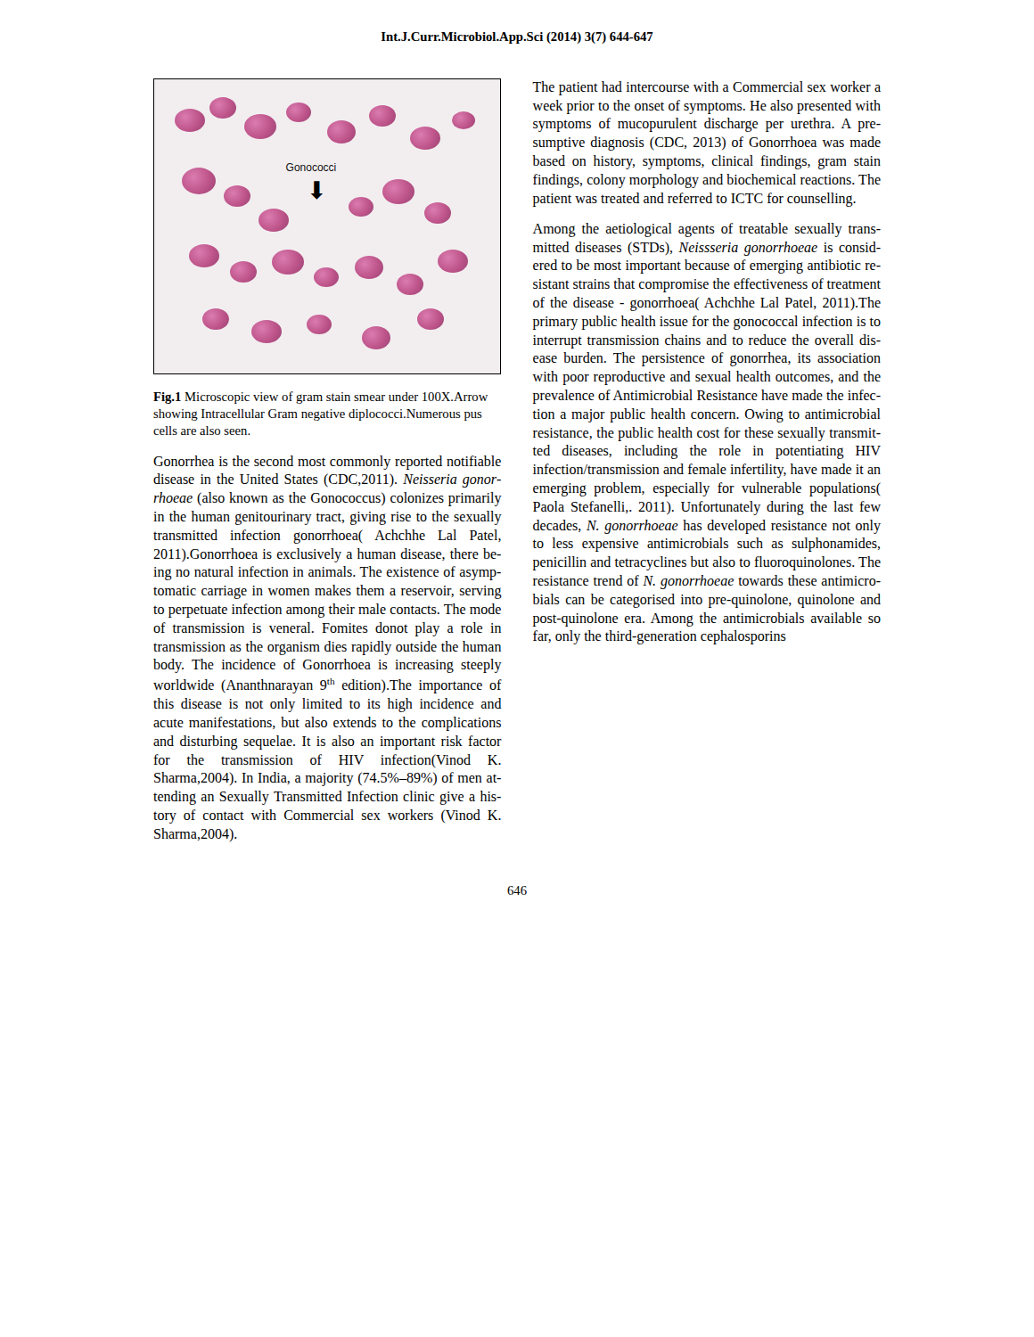Int.J.Curr.Microbiol.App.Sci (2014) 3(7) 644-647
Gonococci ⬇
Fig.1 Microscopic view of gram stain smear under 100X.Arrow showing Intracellular Gram negative diplococci.Numerous pus cells are also seen.
Gonorrhea is the second most commonly reported notifiable disease in the United States (CDC,2011). Neisseria gonorrhoeae (also known as the Gonococcus) colonizes primarily in the human genitourinary tract, giving rise to the sexually transmitted infection gonorrhoea( Achchhe Lal Patel, 2011).Gonorrhoea is exclusively a human disease, there being no natural infection in animals. The existence of asymptomatic carriage in women makes them a reservoir, serving to perpetuate infection among their male contacts. The mode of transmission is veneral. Fomites donot play a role in transmission as the organism dies rapidly outside the human body. The incidence of Gonorrhoea is increasing steeply worldwide (Ananthnarayan 9th edition).The importance of this disease is not only limited to its high incidence and acute manifestations, but also extends to the complications and disturbing sequelae. It is also an important risk factor for the transmission of HIV infection(Vinod K. Sharma,2004). In India, a majority (74.5%–89%) of men attending an Sexually Transmitted Infection clinic give a history of contact with Commercial sex workers (Vinod K. Sharma,2004).
The patient had intercourse with a Commercial sex worker a week prior to the onset of symptoms. He also presented with symptoms of mucopurulent discharge per urethra. A presumptive diagnosis (CDC, 2013) of Gonorrhoea was made based on history, symptoms, clinical findings, gram stain findings, colony morphology and biochemical reactions. The patient was treated and referred to ICTC for counselling.
Among the aetiological agents of treatable sexually transmitted diseases (STDs), Neissseria gonorrhoeae is considered to be most important because of emerging antibiotic resistant strains that compromise the effectiveness of treatment of the disease - gonorrhoea( Achchhe Lal Patel, 2011).The primary public health issue for the gonococcal infection is to interrupt transmission chains and to reduce the overall disease burden. The persistence of gonorrhea, its association with poor reproductive and sexual health outcomes, and the prevalence of Antimicrobial Resistance have made the infection a major public health concern. Owing to antimicrobial resistance, the public health cost for these sexually transmitted diseases, including the role in potentiating HIV infection/transmission and female infertility, have made it an emerging problem, especially for vulnerable populations( Paola Stefanelli,. 2011). Unfortunately during the last few decades, N. gonorrhoeae has developed resistance not only to less expensive antimicrobials such as sulphonamides, penicillin and tetracyclines but also to fluoroquinolones. The resistance trend of N. gonorrhoeae towards these antimicrobials can be categorised into pre-quinolone, quinolone and post-quinolone era. Among the antimicrobials available so far, only the third-generation cephalosporins
646